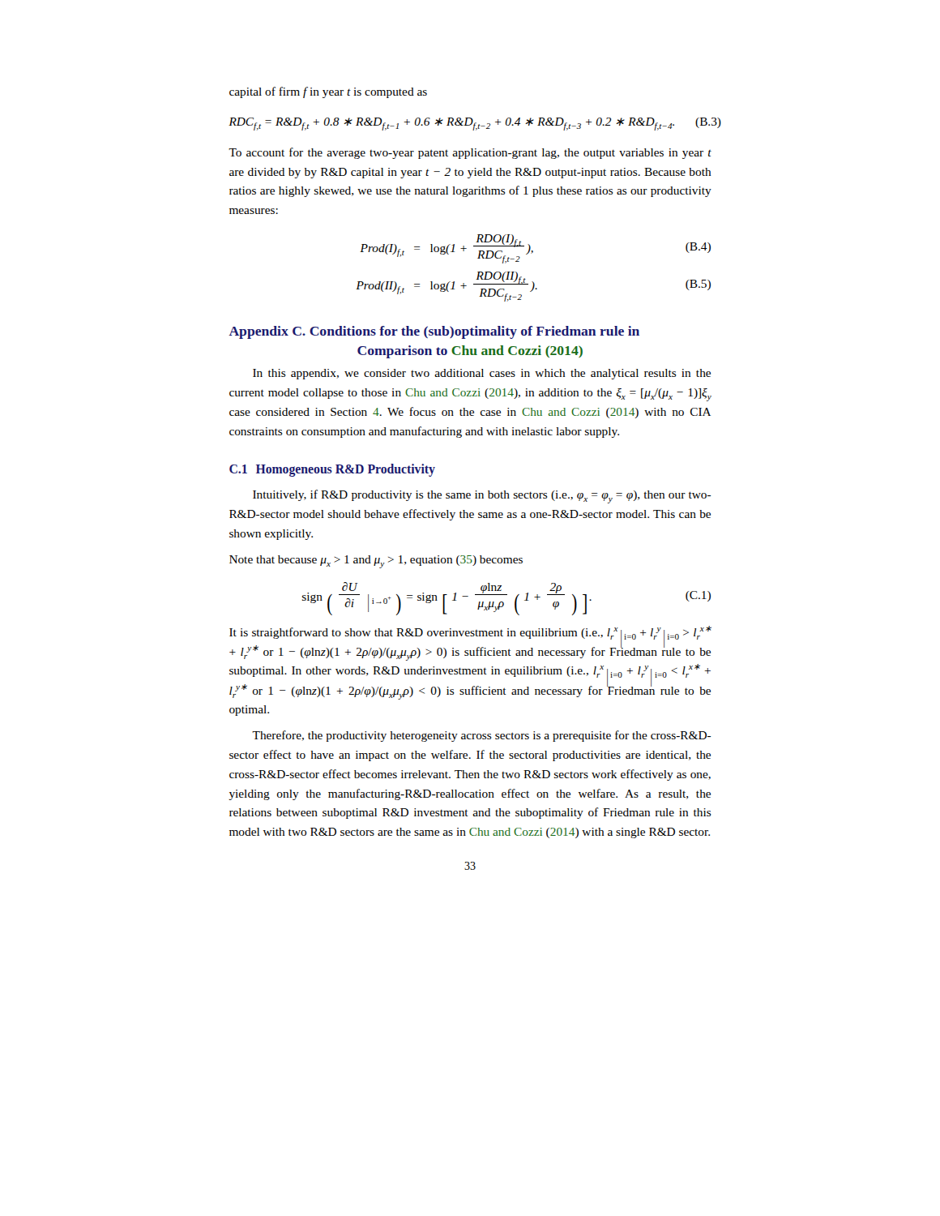capital of firm f in year t is computed as
RDCf,t = R&Df,t + 0.8 ∗ R&Df,t−1 + 0.6 ∗ R&Df,t−2 + 0.4 ∗ R&Df,t−3 + 0.2 ∗ R&Df,t−4.
(B.3)
To account for the average two-year patent application-grant lag, the output variables in year t are divided by by R&D capital in year t − 2 to yield the R&D output-input ratios. Because both ratios are highly skewed, we use the natural logarithms of 1 plus these ratios as our productivity measures:
Prod(I)f,t = log(1 + RDO(I)f,t RDCf,t−2),
(B.4)
Prod(II)f,t = log(1 + RDO(II)f,t RDCf,t−2).
(B.5)
Appendix C. Conditions for the (sub)optimality of Friedman rule in Comparison to Chu and Cozzi (2014)
In this appendix, we consider two additional cases in which the analytical results in the current model collapse to those in Chu and Cozzi (2014), in addition to the ξx = [μx/(μx − 1)]ξy case considered in Section 4. We focus on the case in Chu and Cozzi (2014) with no CIA constraints on consumption and manufacturing and with inelastic labor supply.
C.1 Homogeneous R&D Productivity
Intuitively, if R&D productivity is the same in both sectors (i.e., φx = φy = φ), then our two-R&D-sector model should behave effectively the same as a one-R&D-sector model. This can be shown explicitly.
Note that because μx > 1 and μy > 1, equation (35) becomes
sign ( ∂U∂i |i→0+ ) = sign [ 1 − φlnz μxμyρ ( 1 + 2ρ φ ) ].
(C.1)
It is straightforward to show that R&D overinvestment in equilibrium (i.e., lrx|i=0 + lry|i=0 > lrx∗ + lry∗ or 1 − (φln z)(1 + 2ρ/φ)/(μxμyρ) > 0) is sufficient and necessary for Friedman rule to be suboptimal. In other words, R&D underinvestment in equilibrium (i.e., lrx|i=0 + lry|i=0 < lrx∗ + lry∗ or 1 − (φln z)(1 + 2ρ/φ)/(μxμyρ) < 0) is sufficient and necessary for Friedman rule to be optimal.
Therefore, the productivity heterogeneity across sectors is a prerequisite for the cross-R&D-sector effect to have an impact on the welfare. If the sectoral productivities are identical, the cross-R&D-sector effect becomes irrelevant. Then the two R&D sectors work effectively as one, yielding only the manufacturing-R&D-reallocation effect on the welfare. As a result, the relations between suboptimal R&D investment and the suboptimality of Friedman rule in this model with two R&D sectors are the same as in Chu and Cozzi (2014) with a single R&D sector.
33